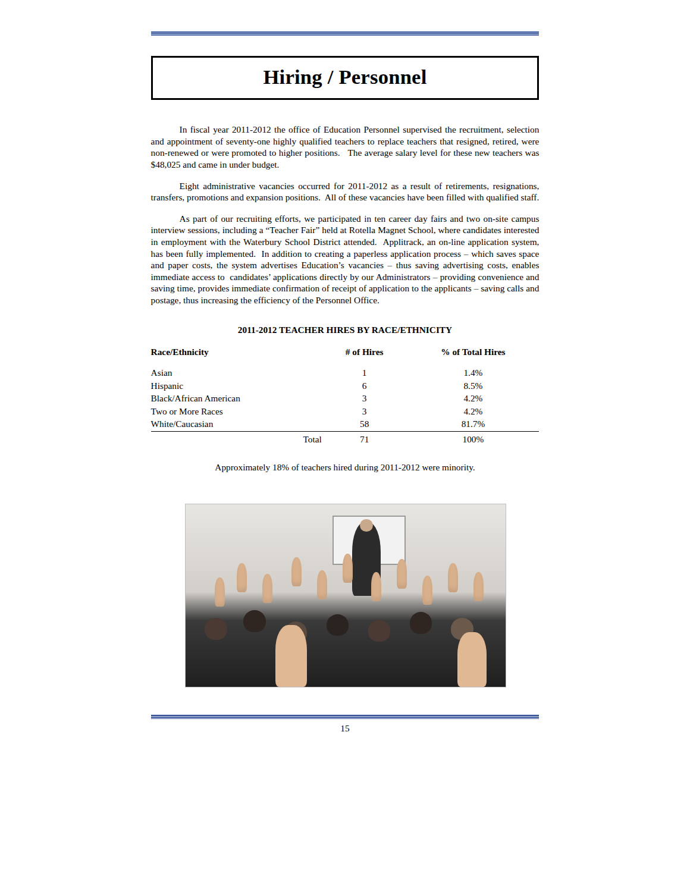Hiring / Personnel
In fiscal year 2011-2012 the office of Education Personnel supervised the recruitment, selection and appointment of seventy-one highly qualified teachers to replace teachers that resigned, retired, were non-renewed or were promoted to higher positions. The average salary level for these new teachers was $48,025 and came in under budget.
Eight administrative vacancies occurred for 2011-2012 as a result of retirements, resignations, transfers, promotions and expansion positions. All of these vacancies have been filled with qualified staff.
As part of our recruiting efforts, we participated in ten career day fairs and two on-site campus interview sessions, including a “Teacher Fair” held at Rotella Magnet School, where candidates interested in employment with the Waterbury School District attended. Applitrack, an on-line application system, has been fully implemented. In addition to creating a paperless application process – which saves space and paper costs, the system advertises Education’s vacancies – thus saving advertising costs, enables immediate access to candidates’ applications directly by our Administrators – providing convenience and saving time, provides immediate confirmation of receipt of application to the applicants – saving calls and postage, thus increasing the efficiency of the Personnel Office.
2011-2012 TEACHER HIRES BY RACE/ETHNICITY
| Race/Ethnicity | | # of Hires | % of Total Hires |
| --- | --- | --- | --- |
| Asian | | 1 | 1.4% |
| Hispanic | | 6 | 8.5% |
| Black/African American | | 3 | 4.2% |
| Two or More Races | | 3 | 4.2% |
| White/Caucasian | | 58 | 81.7% |
| | Total | 71 | 100% |
Approximately 18% of teachers hired during 2011-2012 were minority.
15